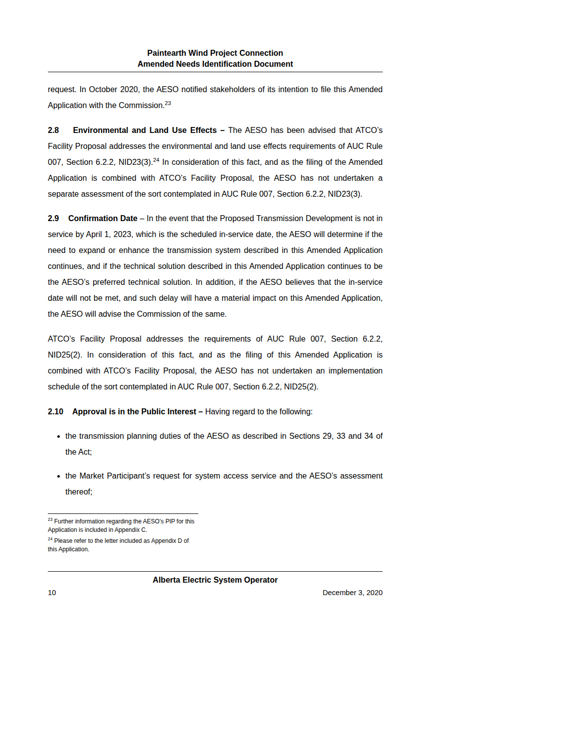Paintearth Wind Project Connection
Amended Needs Identification Document
request. In October 2020, the AESO notified stakeholders of its intention to file this Amended Application with the Commission.23
2.8 Environmental and Land Use Effects – The AESO has been advised that ATCO’s Facility Proposal addresses the environmental and land use effects requirements of AUC Rule 007, Section 6.2.2, NID23(3).24 In consideration of this fact, and as the filing of the Amended Application is combined with ATCO’s Facility Proposal, the AESO has not undertaken a separate assessment of the sort contemplated in AUC Rule 007, Section 6.2.2, NID23(3).
2.9 Confirmation Date – In the event that the Proposed Transmission Development is not in service by April 1, 2023, which is the scheduled in-service date, the AESO will determine if the need to expand or enhance the transmission system described in this Amended Application continues, and if the technical solution described in this Amended Application continues to be the AESO’s preferred technical solution. In addition, if the AESO believes that the in-service date will not be met, and such delay will have a material impact on this Amended Application, the AESO will advise the Commission of the same.
ATCO’s Facility Proposal addresses the requirements of AUC Rule 007, Section 6.2.2, NID25(2). In consideration of this fact, and as the filing of this Amended Application is combined with ATCO’s Facility Proposal, the AESO has not undertaken an implementation schedule of the sort contemplated in AUC Rule 007, Section 6.2.2, NID25(2).
2.10 Approval is in the Public Interest – Having regard to the following:
the transmission planning duties of the AESO as described in Sections 29, 33 and 34 of the Act;
the Market Participant’s request for system access service and the AESO’s assessment thereof;
23 Further information regarding the AESO’s PIP for this Application is included in Appendix C.
24 Please refer to the letter included as Appendix D of this Application.
Alberta Electric System Operator
10 December 3, 2020